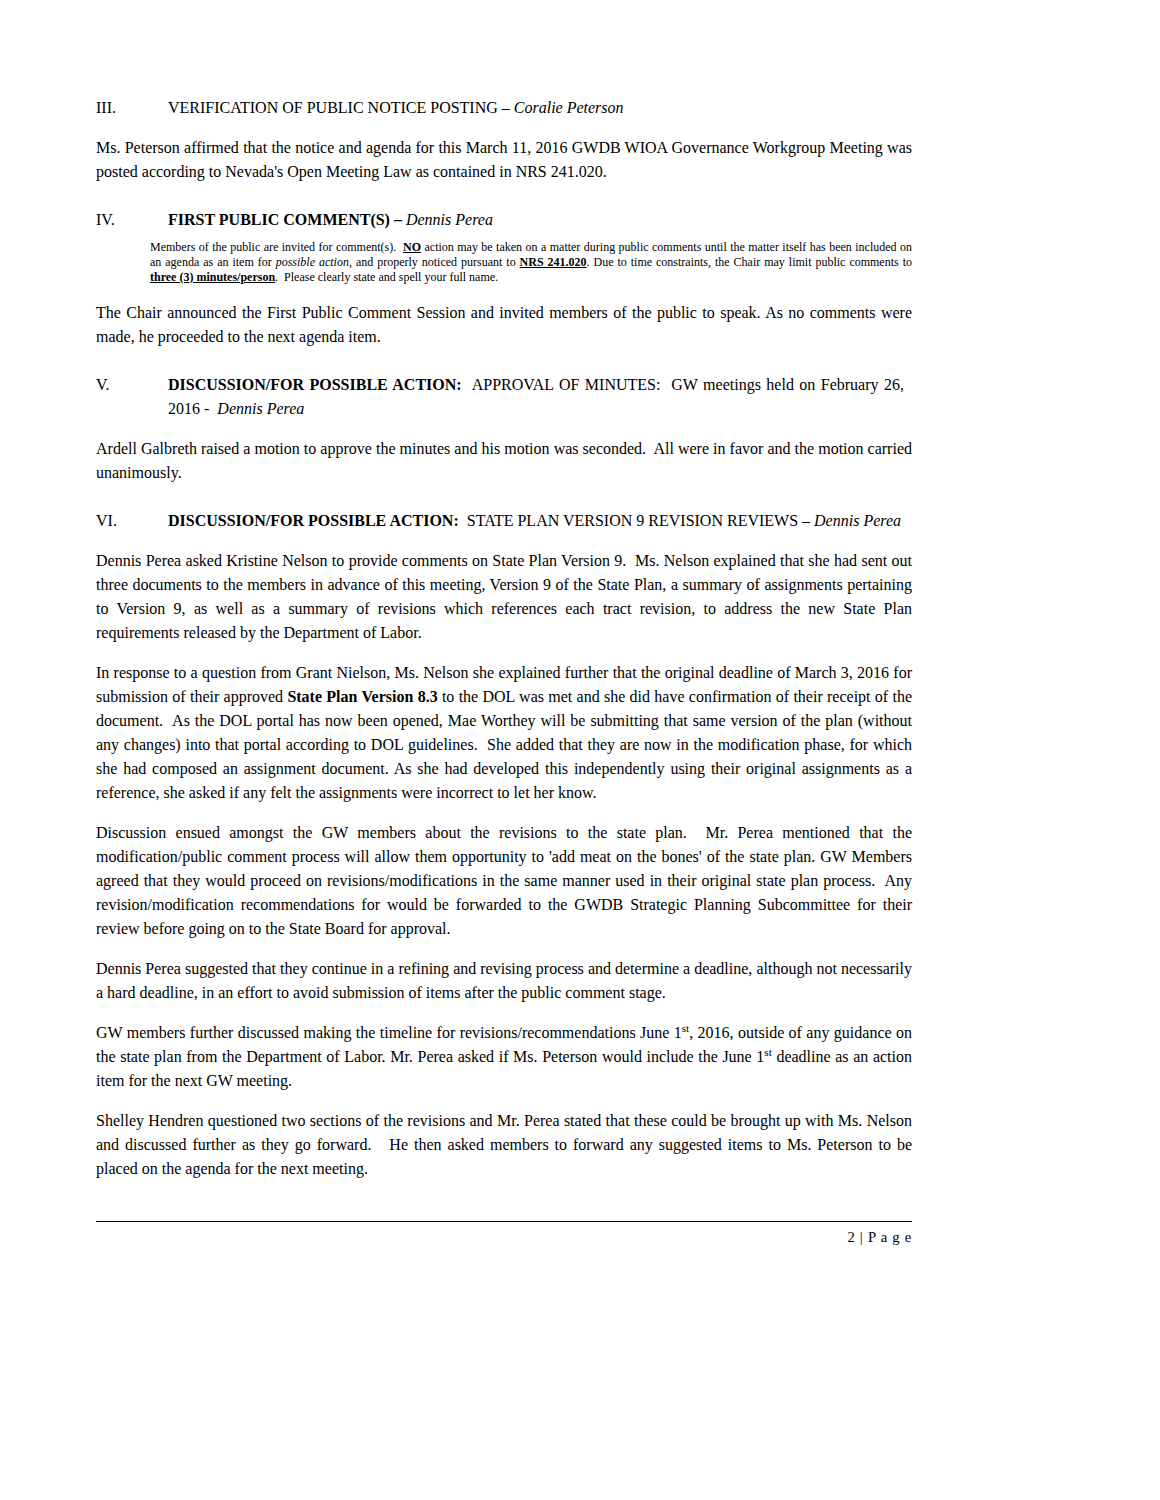III. VERIFICATION OF PUBLIC NOTICE POSTING – Coralie Peterson
Ms. Peterson affirmed that the notice and agenda for this March 11, 2016 GWDB WIOA Governance Workgroup Meeting was posted according to Nevada's Open Meeting Law as contained in NRS 241.020.
IV. FIRST PUBLIC COMMENT(S) – Dennis Perea
Members of the public are invited for comment(s). NO action may be taken on a matter during public comments until the matter itself has been included on an agenda as an item for possible action, and properly noticed pursuant to NRS 241.020. Due to time constraints, the Chair may limit public comments to three (3) minutes/person. Please clearly state and spell your full name.
The Chair announced the First Public Comment Session and invited members of the public to speak. As no comments were made, he proceeded to the next agenda item.
V. DISCUSSION/FOR POSSIBLE ACTION: APPROVAL OF MINUTES: GW meetings held on February 26, 2016 - Dennis Perea
Ardell Galbreth raised a motion to approve the minutes and his motion was seconded. All were in favor and the motion carried unanimously.
VI. DISCUSSION/FOR POSSIBLE ACTION: STATE PLAN VERSION 9 REVISION REVIEWS – Dennis Perea
Dennis Perea asked Kristine Nelson to provide comments on State Plan Version 9. Ms. Nelson explained that she had sent out three documents to the members in advance of this meeting, Version 9 of the State Plan, a summary of assignments pertaining to Version 9, as well as a summary of revisions which references each tract revision, to address the new State Plan requirements released by the Department of Labor.
In response to a question from Grant Nielson, Ms. Nelson she explained further that the original deadline of March 3, 2016 for submission of their approved State Plan Version 8.3 to the DOL was met and she did have confirmation of their receipt of the document. As the DOL portal has now been opened, Mae Worthey will be submitting that same version of the plan (without any changes) into that portal according to DOL guidelines. She added that they are now in the modification phase, for which she had composed an assignment document. As she had developed this independently using their original assignments as a reference, she asked if any felt the assignments were incorrect to let her know.
Discussion ensued amongst the GW members about the revisions to the state plan. Mr. Perea mentioned that the modification/public comment process will allow them opportunity to 'add meat on the bones' of the state plan. GW Members agreed that they would proceed on revisions/modifications in the same manner used in their original state plan process. Any revision/modification recommendations for would be forwarded to the GWDB Strategic Planning Subcommittee for their review before going on to the State Board for approval.
Dennis Perea suggested that they continue in a refining and revising process and determine a deadline, although not necessarily a hard deadline, in an effort to avoid submission of items after the public comment stage.
GW members further discussed making the timeline for revisions/recommendations June 1st, 2016, outside of any guidance on the state plan from the Department of Labor. Mr. Perea asked if Ms. Peterson would include the June 1st deadline as an action item for the next GW meeting.
Shelley Hendren questioned two sections of the revisions and Mr. Perea stated that these could be brought up with Ms. Nelson and discussed further as they go forward. He then asked members to forward any suggested items to Ms. Peterson to be placed on the agenda for the next meeting.
2 | P a g e